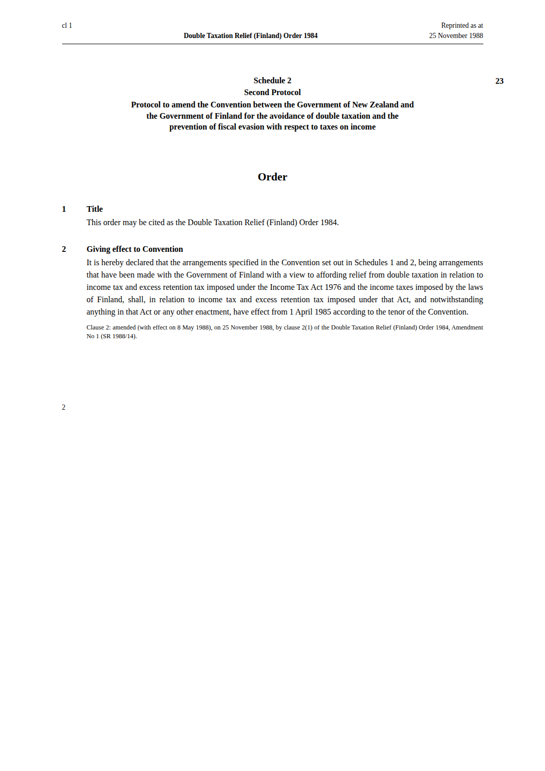cl 1
Double Taxation Relief (Finland) Order 1984
Reprinted as at 25 November 1988
23
Schedule 2
Second Protocol
Protocol to amend the Convention between the Government of New Zealand and the Government of Finland for the avoidance of double taxation and the prevention of fiscal evasion with respect to taxes on income
Order
1 Title
This order may be cited as the Double Taxation Relief (Finland) Order 1984.
2 Giving effect to Convention
It is hereby declared that the arrangements specified in the Convention set out in Schedules 1 and 2, being arrangements that have been made with the Government of Finland with a view to affording relief from double taxation in relation to income tax and excess retention tax imposed under the Income Tax Act 1976 and the income taxes imposed by the laws of Finland, shall, in relation to income tax and excess retention tax imposed under that Act, and notwithstanding anything in that Act or any other enactment, have effect from 1 April 1985 according to the tenor of the Convention.
Clause 2: amended (with effect on 8 May 1988), on 25 November 1988, by clause 2(1) of the Double Taxation Relief (Finland) Order 1984, Amendment No 1 (SR 1988/14).
2